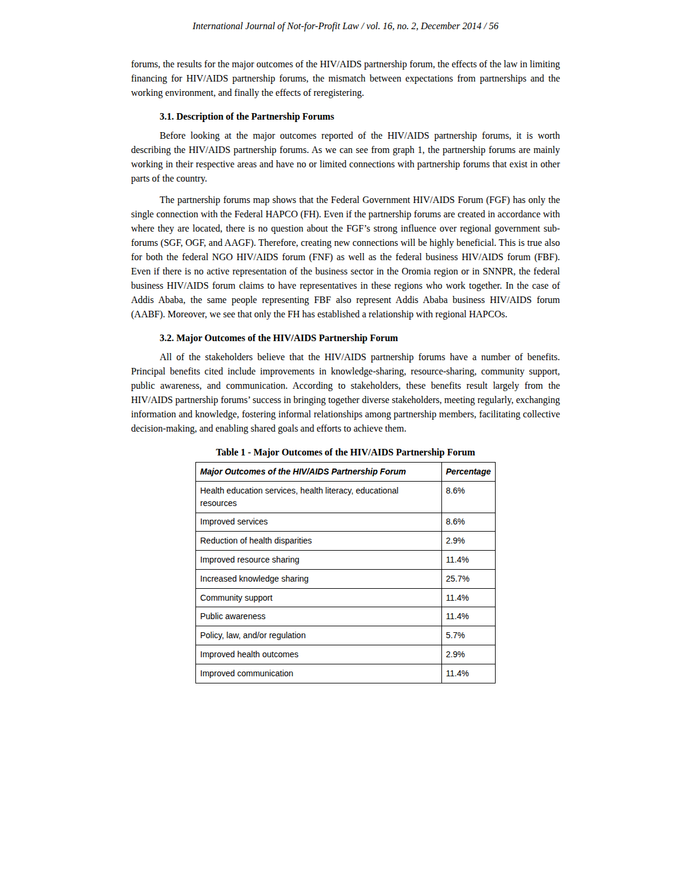International Journal of Not-for-Profit Law / vol. 16, no. 2, December 2014 / 56
forums, the results for the major outcomes of the HIV/AIDS partnership forum, the effects of the law in limiting financing for HIV/AIDS partnership forums, the mismatch between expectations from partnerships and the working environment, and finally the effects of reregistering.
3.1. Description of the Partnership Forums
Before looking at the major outcomes reported of the HIV/AIDS partnership forums, it is worth describing the HIV/AIDS partnership forums. As we can see from graph 1, the partnership forums are mainly working in their respective areas and have no or limited connections with partnership forums that exist in other parts of the country.
The partnership forums map shows that the Federal Government HIV/AIDS Forum (FGF) has only the single connection with the Federal HAPCO (FH). Even if the partnership forums are created in accordance with where they are located, there is no question about the FGF’s strong influence over regional government sub-forums (SGF, OGF, and AAGF). Therefore, creating new connections will be highly beneficial. This is true also for both the federal NGO HIV/AIDS forum (FNF) as well as the federal business HIV/AIDS forum (FBF). Even if there is no active representation of the business sector in the Oromia region or in SNNPR, the federal business HIV/AIDS forum claims to have representatives in these regions who work together. In the case of Addis Ababa, the same people representing FBF also represent Addis Ababa business HIV/AIDS forum (AABF). Moreover, we see that only the FH has established a relationship with regional HAPCOs.
3.2. Major Outcomes of the HIV/AIDS Partnership Forum
All of the stakeholders believe that the HIV/AIDS partnership forums have a number of benefits. Principal benefits cited include improvements in knowledge-sharing, resource-sharing, community support, public awareness, and communication. According to stakeholders, these benefits result largely from the HIV/AIDS partnership forums’ success in bringing together diverse stakeholders, meeting regularly, exchanging information and knowledge, fostering informal relationships among partnership members, facilitating collective decision-making, and enabling shared goals and efforts to achieve them.
Table 1 - Major Outcomes of the HIV/AIDS Partnership Forum
| Major Outcomes of the HIV/AIDS Partnership Forum | Percentage |
| --- | --- |
| Health education services, health literacy, educational resources | 8.6% |
| Improved services | 8.6% |
| Reduction of health disparities | 2.9% |
| Improved resource sharing | 11.4% |
| Increased knowledge sharing | 25.7% |
| Community support | 11.4% |
| Public awareness | 11.4% |
| Policy, law, and/or regulation | 5.7% |
| Improved health outcomes | 2.9% |
| Improved communication | 11.4% |